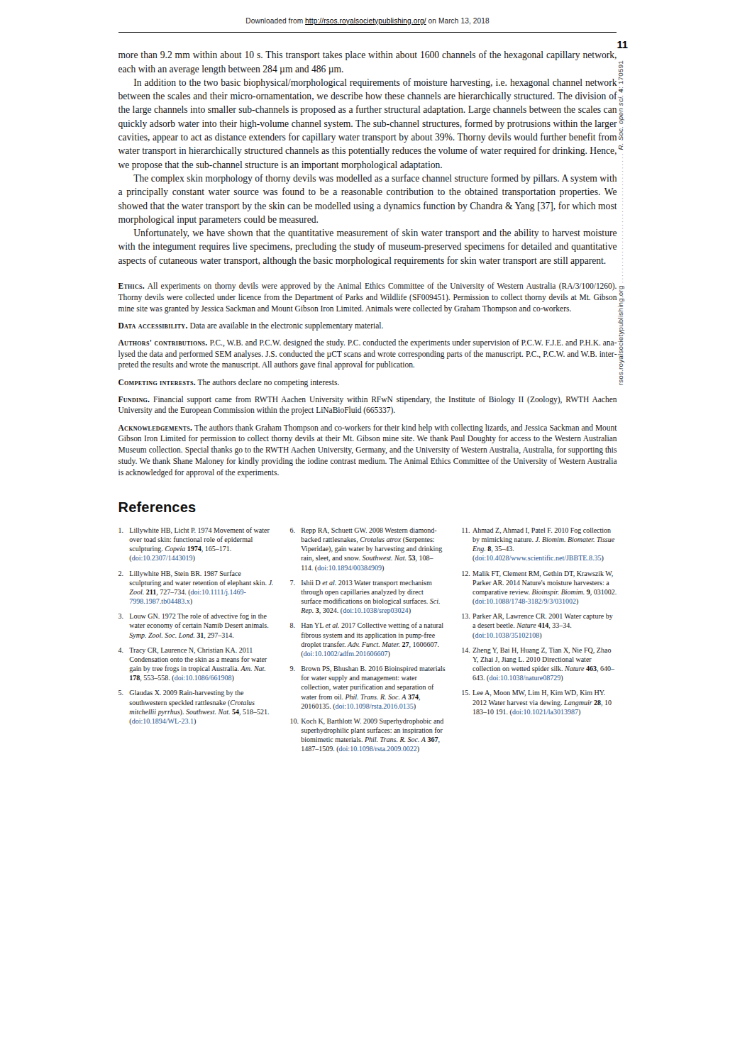Downloaded from http://rsos.royalsocietypublishing.org/ on March 13, 2018
11
rsos.royalsocietypublishing.org ....................................... R. Soc. open sci. 4: 170591
more than 9.2 mm within about 10 s. This transport takes place within about 1600 channels of the hexagonal capillary network, each with an average length between 284 µm and 486 µm.
In addition to the two basic biophysical/morphological requirements of moisture harvesting, i.e. hexagonal channel network between the scales and their micro-ornamentation, we describe how these channels are hierarchically structured. The division of the large channels into smaller sub-channels is proposed as a further structural adaptation. Large channels between the scales can quickly adsorb water into their high-volume channel system. The sub-channel structures, formed by protrusions within the larger cavities, appear to act as distance extenders for capillary water transport by about 39%. Thorny devils would further benefit from water transport in hierarchically structured channels as this potentially reduces the volume of water required for drinking. Hence, we propose that the sub-channel structure is an important morphological adaptation.
The complex skin morphology of thorny devils was modelled as a surface channel structure formed by pillars. A system with a principally constant water source was found to be a reasonable contribution to the obtained transportation properties. We showed that the water transport by the skin can be modelled using a dynamics function by Chandra & Yang [37], for which most morphological input parameters could be measured.
Unfortunately, we have shown that the quantitative measurement of skin water transport and the ability to harvest moisture with the integument requires live specimens, precluding the study of museum-preserved specimens for detailed and quantitative aspects of cutaneous water transport, although the basic morphological requirements for skin water transport are still apparent.
Ethics. All experiments on thorny devils were approved by the Animal Ethics Committee of the University of Western Australia (RA/3/100/1260). Thorny devils were collected under licence from the Department of Parks and Wildlife (SF009451). Permission to collect thorny devils at Mt. Gibson mine site was granted by Jessica Sackman and Mount Gibson Iron Limited. Animals were collected by Graham Thompson and co-workers.
Data accessibility. Data are available in the electronic supplementary material.
Authors' contributions. P.C., W.B. and P.C.W. designed the study. P.C. conducted the experiments under supervision of P.C.W. F.J.E. and P.H.K. analysed the data and performed SEM analyses. J.S. conducted the µCT scans and wrote corresponding parts of the manuscript. P.C., P.C.W. and W.B. interpreted the results and wrote the manuscript. All authors gave final approval for publication.
Competing interests. The authors declare no competing interests.
Funding. Financial support came from RWTH Aachen University within RFwN stipendary, the Institute of Biology II (Zoology), RWTH Aachen University and the European Commission within the project LiNaBioFluid (665337).
Acknowledgements. The authors thank Graham Thompson and co-workers for their kind help with collecting lizards, and Jessica Sackman and Mount Gibson Iron Limited for permission to collect thorny devils at their Mt. Gibson mine site. We thank Paul Doughty for access to the Western Australian Museum collection. Special thanks go to the RWTH Aachen University, Germany, and the University of Western Australia, Australia, for supporting this study. We thank Shane Maloney for kindly providing the iodine contrast medium. The Animal Ethics Committee of the University of Western Australia is acknowledged for approval of the experiments.
References
1. Lillywhite HB, Licht P. 1974 Movement of water over toad skin: functional role of epidermal sculpturing. Copeia 1974, 165–171. (doi:10.2307/1443019)
2. Lillywhite HB, Stein BR. 1987 Surface sculpturing and water retention of elephant skin. J. Zool. 211, 727–734. (doi:10.1111/j.1469-7998.1987.tb04483.x)
3. Louw GN. 1972 The role of advective fog in the water economy of certain Namib Desert animals. Symp. Zool. Soc. Lond. 31, 297–314.
4. Tracy CR, Laurence N, Christian KA. 2011 Condensation onto the skin as a means for water gain by tree frogs in tropical Australia. Am. Nat. 178, 553–558. (doi:10.1086/661908)
5. Glaudas X. 2009 Rain-harvesting by the southwestern speckled rattlesnake (Crotalus mitchellii pyrrhus). Southwest. Nat. 54, 518–521. (doi:10.1894/WL-23.1)
6. Repp RA, Schuett GW. 2008 Western diamond-backed rattlesnakes, Crotalus atrox (Serpentes: Viperidae), gain water by harvesting and drinking rain, sleet, and snow. Southwest. Nat. 53, 108–114. (doi:10.1894/00384909)
7. Ishii D et al. 2013 Water transport mechanism through open capillaries analyzed by direct surface modifications on biological surfaces. Sci. Rep. 3, 3024. (doi:10.1038/srep03024)
8. Han YL et al. 2017 Collective wetting of a natural fibrous system and its application in pump-free droplet transfer. Adv. Funct. Mater. 27, 1606607. (doi:10.1002/adfm.201606607)
9. Brown PS, Bhushan B. 2016 Bioinspired materials for water supply and management: water collection, water purification and separation of water from oil. Phil. Trans. R. Soc. A 374, 20160135. (doi:10.1098/rsta.2016.0135)
10. Koch K, Barthlott W. 2009 Superhydrophobic and superhydrophilic plant surfaces: an inspiration for biomimetic materials. Phil. Trans. R. Soc. A 367, 1487–1509. (doi:10.1098/rsta.2009.0022)
11. Ahmad Z, Ahmad I, Patel F. 2010 Fog collection by mimicking nature. J. Biomim. Biomater. Tissue Eng. 8, 35–43. (doi:10.4028/www.scientific.net/JBBTE.8.35)
12. Malik FT, Clement RM, Gethin DT, Krawszik W, Parker AR. 2014 Nature's moisture harvesters: a comparative review. Bioinspir. Biomim. 9, 031002. (doi:10.1088/1748-3182/9/3/031002)
13. Parker AR, Lawrence CR. 2001 Water capture by a desert beetle. Nature 414, 33–34. (doi:10.1038/35102108)
14. Zheng Y, Bai H, Huang Z, Tian X, Nie FQ, Zhao Y, Zhai J, Jiang L. 2010 Directional water collection on wetted spider silk. Nature 463, 640–643. (doi:10.1038/nature08729)
15. Lee A, Moon MW, Lim H, Kim WD, Kim HY. 2012 Water harvest via dewing. Langmuir 28, 10 183–10 191. (doi:10.1021/la3013987)